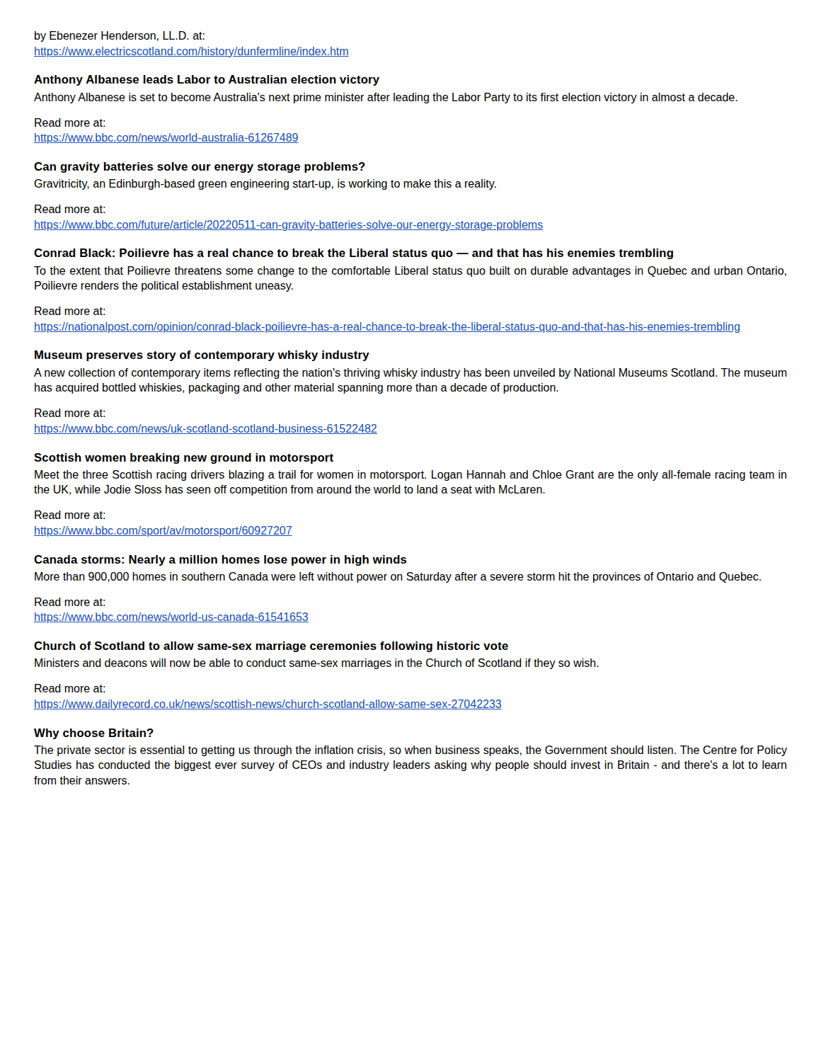by Ebenezer Henderson, LL.D. at:
https://www.electricscotland.com/history/dunfermline/index.htm
Anthony Albanese leads Labor to Australian election victory
Anthony Albanese is set to become Australia's next prime minister after leading the Labor Party to its first election victory in almost a decade.
Read more at:
https://www.bbc.com/news/world-australia-61267489
Can gravity batteries solve our energy storage problems?
Gravitricity, an Edinburgh-based green engineering start-up, is working to make this a reality.
Read more at:
https://www.bbc.com/future/article/20220511-can-gravity-batteries-solve-our-energy-storage-problems
Conrad Black: Poilievre has a real chance to break the Liberal status quo — and that has his enemies trembling
To the extent that Poilievre threatens some change to the comfortable Liberal status quo built on durable advantages in Quebec and urban Ontario, Poilievre renders the political establishment uneasy.
Read more at:
https://nationalpost.com/opinion/conrad-black-poilievre-has-a-real-chance-to-break-the-liberal-status-quo-and-that-has-his-enemies-trembling
Museum preserves story of contemporary whisky industry
A new collection of contemporary items reflecting the nation's thriving whisky industry has been unveiled by National Museums Scotland. The museum has acquired bottled whiskies, packaging and other material spanning more than a decade of production.
Read more at:
https://www.bbc.com/news/uk-scotland-scotland-business-61522482
Scottish women breaking new ground in motorsport
Meet the three Scottish racing drivers blazing a trail for women in motorsport. Logan Hannah and Chloe Grant are the only all-female racing team in the UK, while Jodie Sloss has seen off competition from around the world to land a seat with McLaren.
Read more at:
https://www.bbc.com/sport/av/motorsport/60927207
Canada storms: Nearly a million homes lose power in high winds
More than 900,000 homes in southern Canada were left without power on Saturday after a severe storm hit the provinces of Ontario and Quebec.
Read more at:
https://www.bbc.com/news/world-us-canada-61541653
Church of Scotland to allow same-sex marriage ceremonies following historic vote
Ministers and deacons will now be able to conduct same-sex marriages in the Church of Scotland if they so wish.
Read more at:
https://www.dailyrecord.co.uk/news/scottish-news/church-scotland-allow-same-sex-27042233
Why choose Britain?
The private sector is essential to getting us through the inflation crisis, so when business speaks, the Government should listen. The Centre for Policy Studies has conducted the biggest ever survey of CEOs and industry leaders asking why people should invest in Britain - and there's a lot to learn from their answers.